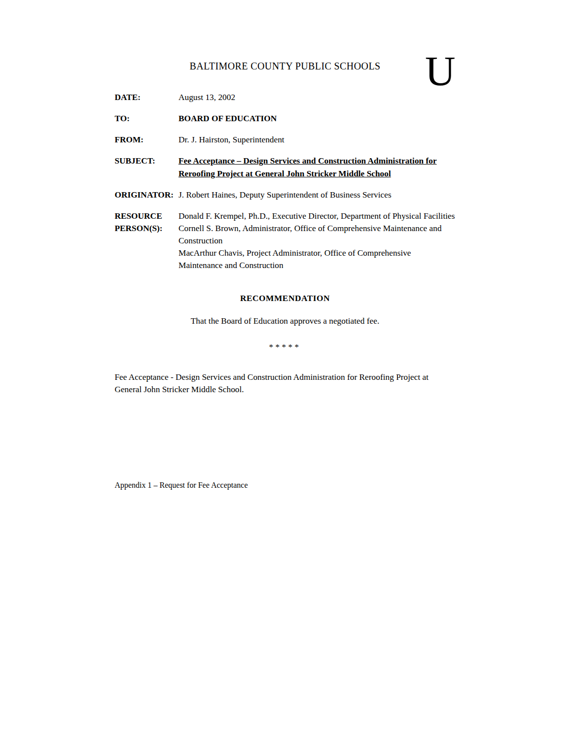U
BALTIMORE COUNTY PUBLIC SCHOOLS
| DATE: | August 13, 2002 |
| TO: | BOARD OF EDUCATION |
| FROM: | Dr. J. Hairston, Superintendent |
| SUBJECT: | Fee Acceptance – Design Services and Construction Administration for Reroofing Project at General John Stricker Middle School |
| ORIGINATOR: | J. Robert Haines, Deputy Superintendent of Business Services |
| RESOURCE PERSON(S): | Donald F. Krempel, Ph.D., Executive Director, Department of Physical Facilities Cornell S. Brown, Administrator, Office of Comprehensive Maintenance and Construction MacArthur Chavis, Project Administrator, Office of Comprehensive Maintenance and Construction |
RECOMMENDATION
That the Board of Education approves a negotiated fee.
*****
Fee Acceptance - Design Services and Construction Administration for Reroofing Project at General John Stricker Middle School.
Appendix 1 – Request for Fee Acceptance